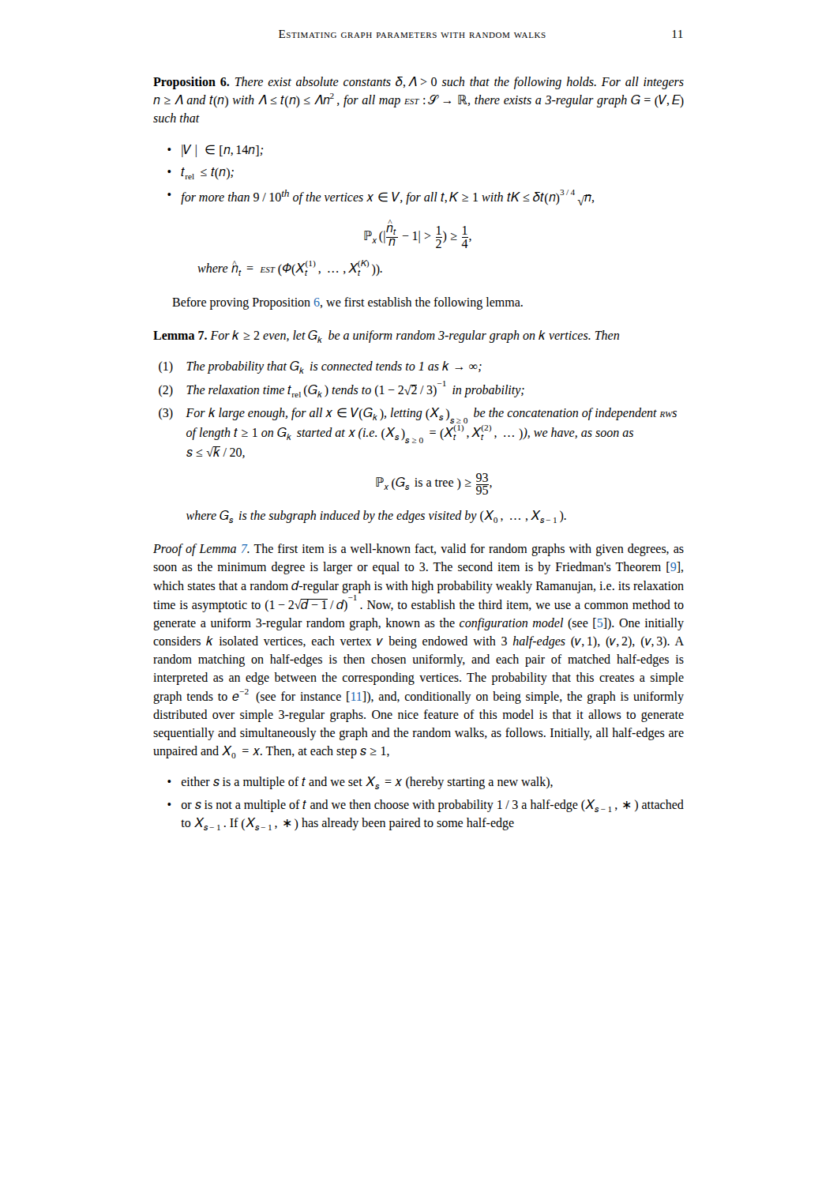Estimating graph parameters with random walks 11
Proposition 6. There exist absolute constants δ,Λ>0 such that the following holds. For all integers n≥Λ and t(n) with Λ≤t(n)≤Λn2, for all map est :𝒮→ℝ, there exists a 3-regular graph G=(V,E) such that
|V|∈[n,14n];
trel≤t(n);
for more than 9/10th of the vertices x∈V, for all t,K≥1 with tK≤δt(n)3/4n,
ℙx ( | n^tn −1 | > 12 ) ≥ 14 ,
where n^t= est (Φ(Xt(1),…,Xt(K))).
Before proving Proposition 6, we first establish the following lemma.
Lemma 7. For k≥2 even, let Gk be a uniform random 3-regular graph on k vertices. Then
The probability that Gk is connected tends to 1 as k→∞;
The relaxation time trel(Gk) tends to (1−22/3)−1 in probability;
For k large enough, for all x∈V(Gk), letting (Xs)s≥0 be the concatenation of independent rws of length t≥1 on Gk started at x (i.e. (Xs)s≥0=(Xt(1),Xt(2),…)), we have, as soon as s≤k/20,
ℙx (Gs is a tree ) ≥ 9395 ,
where Gs is the subgraph induced by the edges visited by (X0,…,Xs−1).
Proof of Lemma 7. The first item is a well-known fact, valid for random graphs with given degrees, as soon as the minimum degree is larger or equal to 3. The second item is by Friedman's Theorem [9], which states that a random d-regular graph is with high probability weakly Ramanujan, i.e. its relaxation time is asymptotic to (1−2d−1/d)−1. Now, to establish the third item, we use a common method to generate a uniform 3-regular random graph, known as the configuration model (see [5]). One initially considers k isolated vertices, each vertex v being endowed with 3 half-edges (v,1), (v,2), (v,3). A random matching on half-edges is then chosen uniformly, and each pair of matched half-edges is interpreted as an edge between the corresponding vertices. The probability that this creates a simple graph tends to e−2 (see for instance [11]), and, conditionally on being simple, the graph is uniformly distributed over simple 3-regular graphs. One nice feature of this model is that it allows to generate sequentially and simultaneously the graph and the random walks, as follows. Initially, all half-edges are unpaired and X0=x. Then, at each step s≥1,
either s is a multiple of t and we set Xs=x (hereby starting a new walk),
or s is not a multiple of t and we then choose with probability 1/3 a half-edge (Xs−1,∗) attached to Xs−1. If (Xs−1,∗) has already been paired to some half-edge